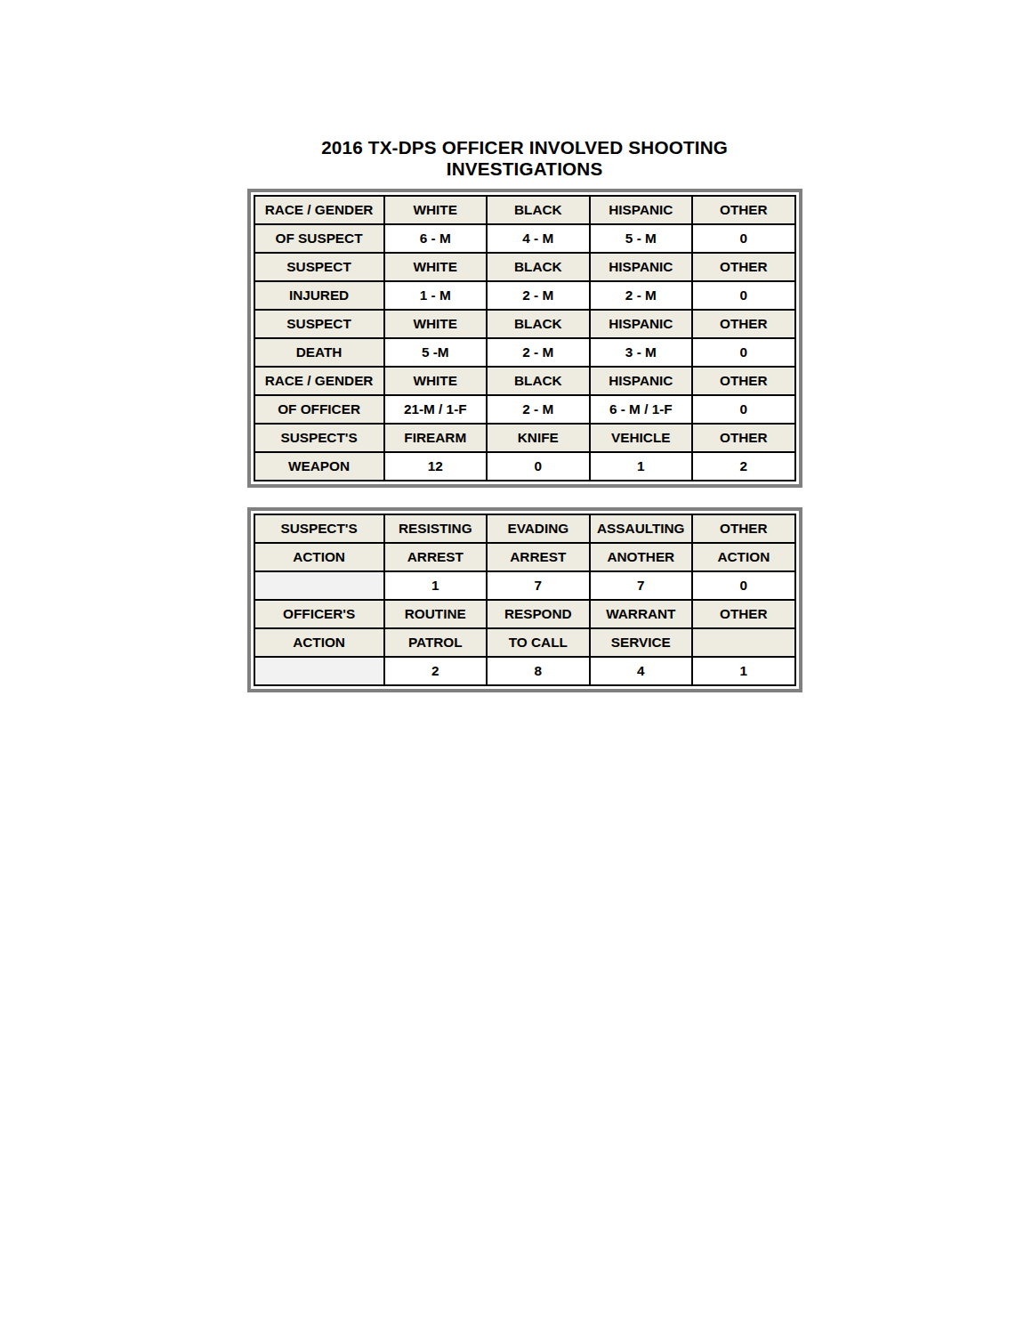2016 TX-DPS OFFICER INVOLVED SHOOTING INVESTIGATIONS
| RACE / GENDER | WHITE | BLACK | HISPANIC | OTHER |
| OF SUSPECT | 6 - M | 4 - M | 5 - M | 0 |
| SUSPECT | WHITE | BLACK | HISPANIC | OTHER |
| INJURED | 1 - M | 2 - M | 2 - M | 0 |
| SUSPECT | WHITE | BLACK | HISPANIC | OTHER |
| DEATH | 5 -M | 2 - M | 3 - M | 0 |
| RACE / GENDER | WHITE | BLACK | HISPANIC | OTHER |
| OF OFFICER | 21-M / 1-F | 2 - M | 6 - M / 1-F | 0 |
| SUSPECT'S | FIREARM | KNIFE | VEHICLE | OTHER |
| WEAPON | 12 | 0 | 1 | 2 |
| SUSPECT'S | RESISTING | EVADING | ASSAULTING | OTHER |
| ACTION | ARREST | ARREST | ANOTHER | ACTION |
| | 1 | 7 | 7 | 0 |
| OFFICER'S | ROUTINE | RESPOND | WARRANT | OTHER |
| ACTION | PATROL | TO CALL | SERVICE | |
| | 2 | 8 | 4 | 1 |